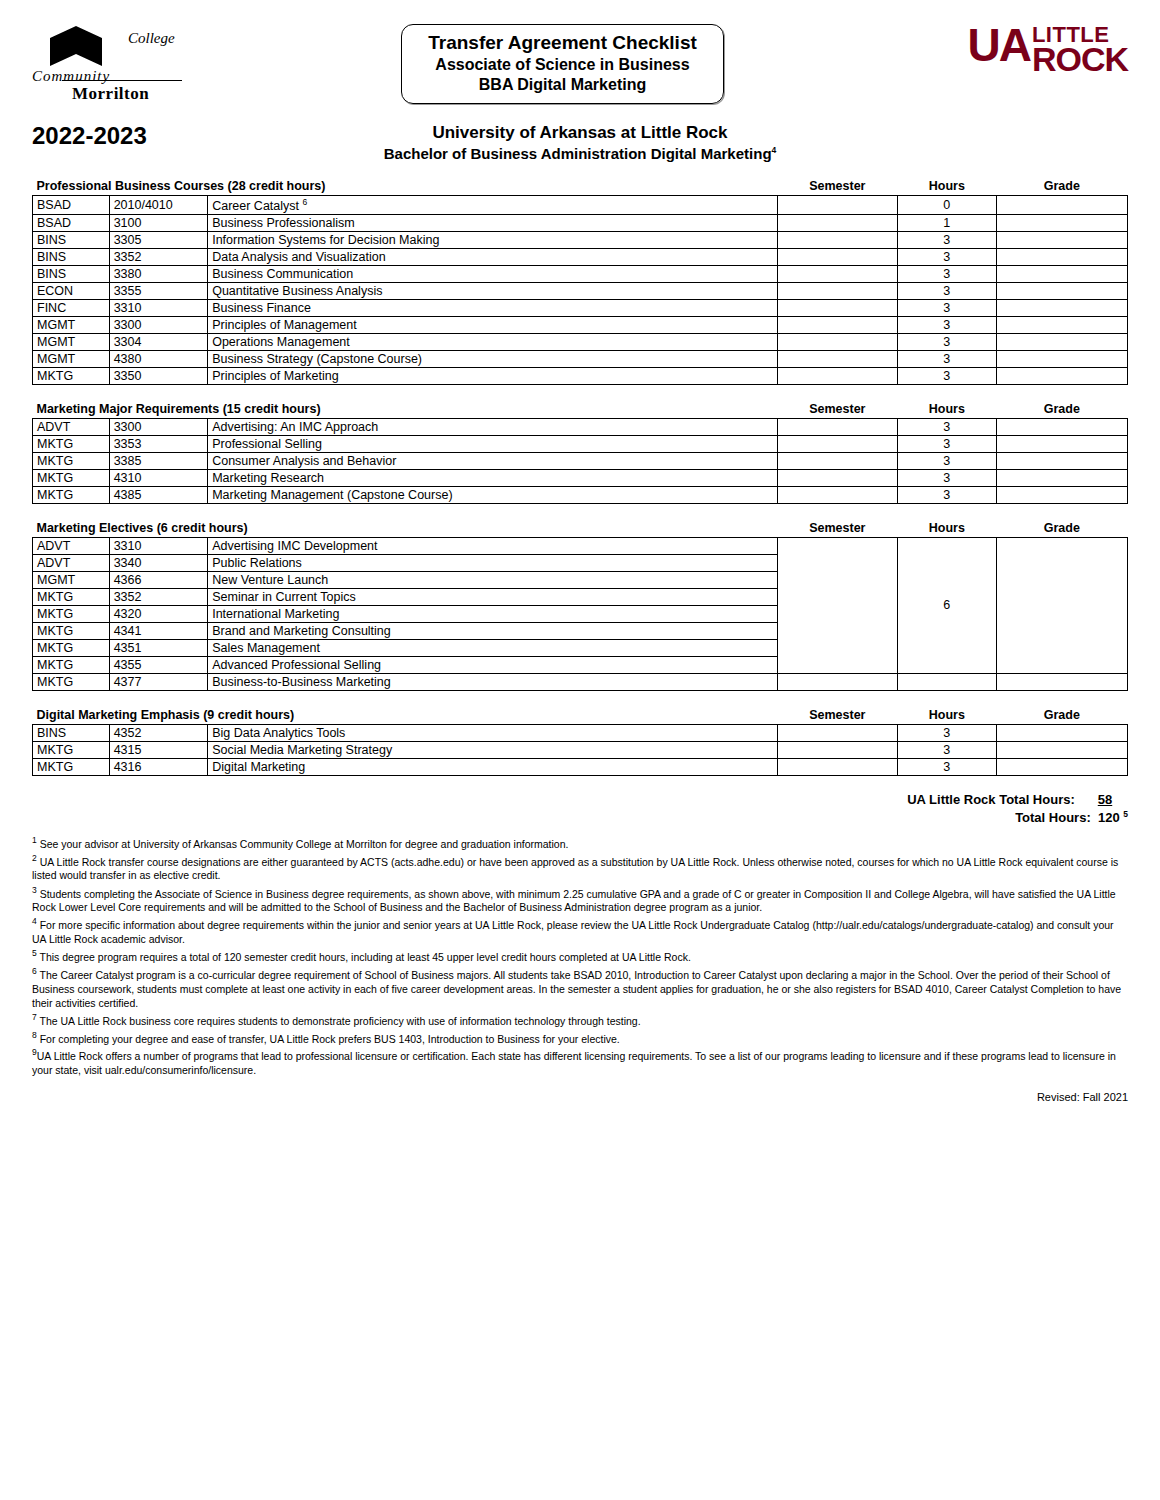College
Community
Morrilton
Transfer Agreement Checklist
Associate of Science in Business
BBA Digital Marketing
UA LITTLE
ROCK
2022-2023
University of Arkansas at Little Rock
Bachelor of Business Administration Digital Marketing4
| Professional Business Courses (28 credit hours) | Semester | Hours | Grade |
| --- | --- | --- | --- |
| BSAD | 2010/4010 | Career Catalyst 6 | | 0 | |
| BSAD | 3100 | Business Professionalism | | 1 | |
| BINS | 3305 | Information Systems for Decision Making | | 3 | |
| BINS | 3352 | Data Analysis and Visualization | | 3 | |
| BINS | 3380 | Business Communication | | 3 | |
| ECON | 3355 | Quantitative Business Analysis | | 3 | |
| FINC | 3310 | Business Finance | | 3 | |
| MGMT | 3300 | Principles of Management | | 3 | |
| MGMT | 3304 | Operations Management | | 3 | |
| MGMT | 4380 | Business Strategy (Capstone Course) | | 3 | |
| MKTG | 3350 | Principles of Marketing | | 3 | |
| Marketing Major Requirements (15 credit hours) | Semester | Hours | Grade |
| --- | --- | --- | --- |
| ADVT | 3300 | Advertising: An IMC Approach | | 3 | |
| MKTG | 3353 | Professional Selling | | 3 | |
| MKTG | 3385 | Consumer Analysis and Behavior | | 3 | |
| MKTG | 4310 | Marketing Research | | 3 | |
| MKTG | 4385 | Marketing Management (Capstone Course) | | 3 | |
| Marketing Electives (6 credit hours) | Semester | Hours | Grade |
| --- | --- | --- | --- |
| ADVT | 3310 | Advertising IMC Development | | 6 | |
| ADVT | 3340 | Public Relations |
| MGMT | 4366 | New Venture Launch |
| MKTG | 3352 | Seminar in Current Topics |
| MKTG | 4320 | International Marketing |
| MKTG | 4341 | Brand and Marketing Consulting |
| MKTG | 4351 | Sales Management |
| MKTG | 4355 | Advanced Professional Selling |
| MKTG | 4377 | Business-to-Business Marketing | | | |
| Digital Marketing Emphasis (9 credit hours) | Semester | Hours | Grade |
| --- | --- | --- | --- |
| BINS | 4352 | Big Data Analytics Tools | | 3 | |
| MKTG | 4315 | Social Media Marketing Strategy | | 3 | |
| MKTG | 4316 | Digital Marketing | | 3 | |
UA Little Rock Total Hours: 58
Total Hours: 120 5
1 See your advisor at University of Arkansas Community College at Morrilton for degree and graduation information.
2 UA Little Rock transfer course designations are either guaranteed by ACTS (acts.adhe.edu) or have been approved as a substitution by UA Little Rock. Unless otherwise noted, courses for which no UA Little Rock equivalent course is listed would transfer in as elective credit.
3 Students completing the Associate of Science in Business degree requirements, as shown above, with minimum 2.25 cumulative GPA and a grade of C or greater in Composition II and College Algebra, will have satisfied the UA Little Rock Lower Level Core requirements and will be admitted to the School of Business and the Bachelor of Business Administration degree program as a junior.
4 For more specific information about degree requirements within the junior and senior years at UA Little Rock, please review the UA Little Rock Undergraduate Catalog (http://ualr.edu/catalogs/undergraduate-catalog) and consult your UA Little Rock academic advisor.
5 This degree program requires a total of 120 semester credit hours, including at least 45 upper level credit hours completed at UA Little Rock.
6 The Career Catalyst program is a co-curricular degree requirement of School of Business majors. All students take BSAD 2010, Introduction to Career Catalyst upon declaring a major in the School. Over the period of their School of Business coursework, students must complete at least one activity in each of five career development areas. In the semester a student applies for graduation, he or she also registers for BSAD 4010, Career Catalyst Completion to have their activities certified.
7 The UA Little Rock business core requires students to demonstrate proficiency with use of information technology through testing.
8 For completing your degree and ease of transfer, UA Little Rock prefers BUS 1403, Introduction to Business for your elective.
9UA Little Rock offers a number of programs that lead to professional licensure or certification. Each state has different licensing requirements. To see a list of our programs leading to licensure and if these programs lead to licensure in your state, visit ualr.edu/consumerinfo/licensure.
Revised: Fall 2021